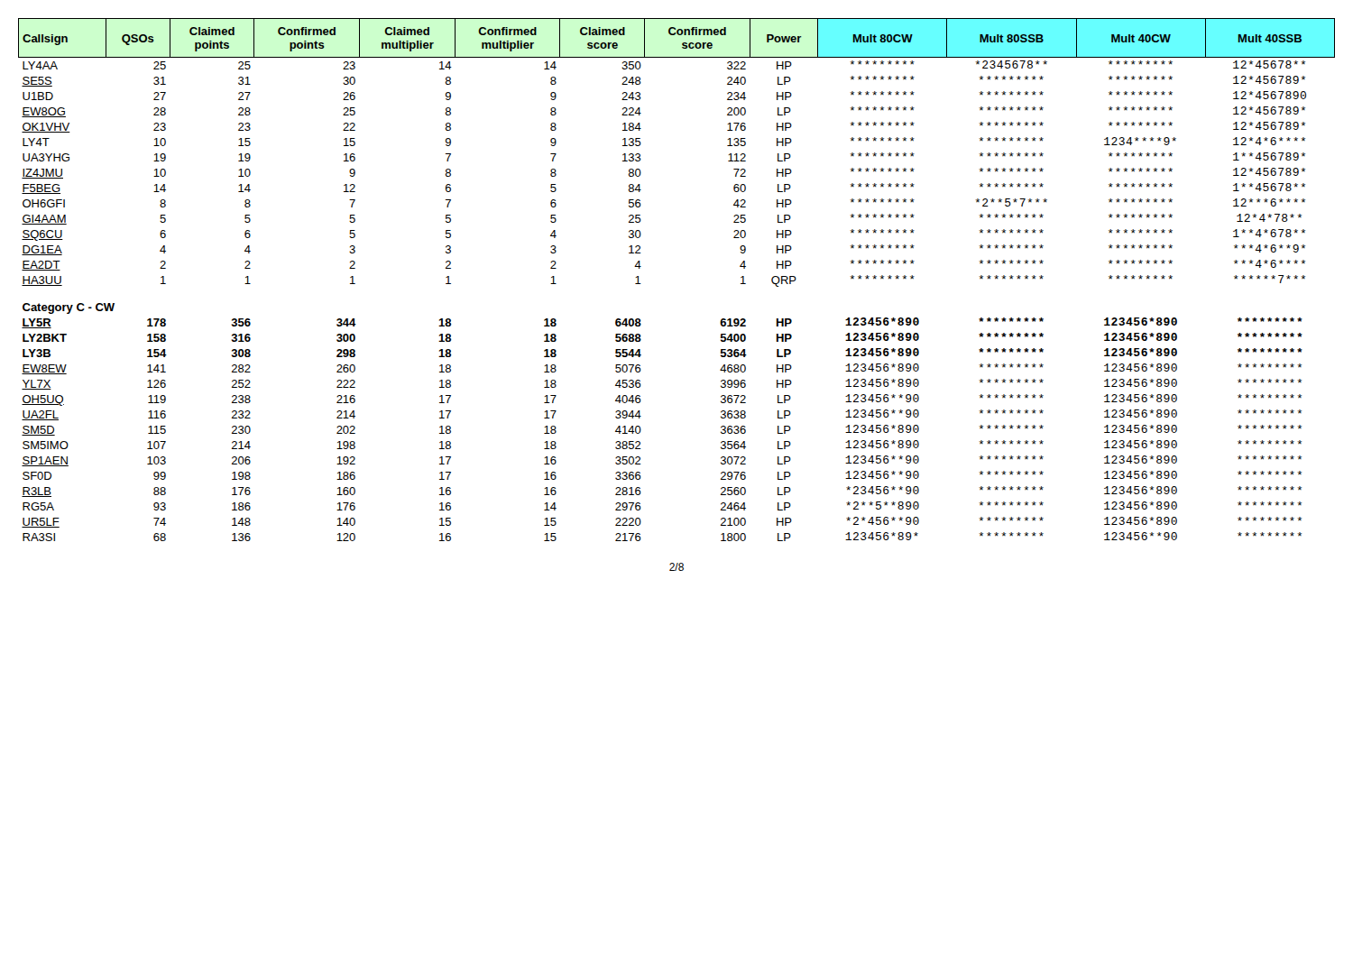| Callsign | QSOs | Claimed points | Confirmed points | Claimed multiplier | Confirmed multiplier | Claimed score | Confirmed score | Power | Mult 80CW | Mult 80SSB | Mult 40CW | Mult 40SSB |
| --- | --- | --- | --- | --- | --- | --- | --- | --- | --- | --- | --- | --- |
| LY4AA | 25 | 25 | 23 | 14 | 14 | 350 | 322 | HP | ********* | *2345678** | ********* | 12*45678** |
| SE5S | 31 | 31 | 30 | 8 | 8 | 248 | 240 | LP | ********* | ********* | ********* | 12*456789* |
| U1BD | 27 | 27 | 26 | 9 | 9 | 243 | 234 | HP | ********* | ********* | ********* | 12*4567890 |
| EW8OG | 28 | 28 | 25 | 8 | 8 | 224 | 200 | LP | ********* | ********* | ********* | 12*456789* |
| OK1VHV | 23 | 23 | 22 | 8 | 8 | 184 | 176 | HP | ********* | ********* | ********* | 12*456789* |
| LY4T | 10 | 15 | 15 | 9 | 9 | 135 | 135 | HP | ********* | ********* | 1234****9* | 12*4*6**** |
| UA3YHG | 19 | 19 | 16 | 7 | 7 | 133 | 112 | LP | ********* | ********* | ********* | 1**456789* |
| IZ4JMU | 10 | 10 | 9 | 8 | 8 | 80 | 72 | HP | ********* | ********* | ********* | 12*456789* |
| F5BEG | 14 | 14 | 12 | 6 | 5 | 84 | 60 | LP | ********* | ********* | ********* | 1**45678** |
| OH6GFI | 8 | 8 | 7 | 7 | 6 | 56 | 42 | HP | ********* | *2**5*7*** | ********* | 12***6**** |
| GI4AAM | 5 | 5 | 5 | 5 | 5 | 25 | 25 | LP | ********* | ********* | ********* | 12*4*78** |
| SQ6CU | 6 | 6 | 5 | 5 | 4 | 30 | 20 | HP | ********* | ********* | ********* | 1**4*678** |
| DG1EA | 4 | 4 | 3 | 3 | 3 | 12 | 9 | HP | ********* | ********* | ********* | ***4*6**9* |
| EA2DT | 2 | 2 | 2 | 2 | 2 | 4 | 4 | HP | ********* | ********* | ********* | ***4*6**** |
| HA3UU | 1 | 1 | 1 | 1 | 1 | 1 | 1 | QRP | ********* | ********* | ********* | ******7*** |
| Category C - CW |
| LY5R | 178 | 356 | 344 | 18 | 18 | 6408 | 6192 | HP | 123456*890 | ********* | 123456*890 | ********* |
| LY2BKT | 158 | 316 | 300 | 18 | 18 | 5688 | 5400 | HP | 123456*890 | ********* | 123456*890 | ********* |
| LY3B | 154 | 308 | 298 | 18 | 18 | 5544 | 5364 | LP | 123456*890 | ********* | 123456*890 | ********* |
| EW8EW | 141 | 282 | 260 | 18 | 18 | 5076 | 4680 | HP | 123456*890 | ********* | 123456*890 | ********* |
| YL7X | 126 | 252 | 222 | 18 | 18 | 4536 | 3996 | HP | 123456*890 | ********* | 123456*890 | ********* |
| OH5UQ | 119 | 238 | 216 | 17 | 17 | 4046 | 3672 | LP | 123456**90 | ********* | 123456*890 | ********* |
| UA2FL | 116 | 232 | 214 | 17 | 17 | 3944 | 3638 | LP | 123456**90 | ********* | 123456*890 | ********* |
| SM5D | 115 | 230 | 202 | 18 | 18 | 4140 | 3636 | LP | 123456*890 | ********* | 123456*890 | ********* |
| SM5IMO | 107 | 214 | 198 | 18 | 18 | 3852 | 3564 | LP | 123456*890 | ********* | 123456*890 | ********* |
| SP1AEN | 103 | 206 | 192 | 17 | 16 | 3502 | 3072 | LP | 123456**90 | ********* | 123456*890 | ********* |
| SF0D | 99 | 198 | 186 | 17 | 16 | 3366 | 2976 | LP | 123456**90 | ********* | 123456*890 | ********* |
| R3LB | 88 | 176 | 160 | 16 | 16 | 2816 | 2560 | LP | *23456**90 | ********* | 123456*890 | ********* |
| RG5A | 93 | 186 | 176 | 16 | 14 | 2976 | 2464 | LP | *2**5**890 | ********* | 123456*890 | ********* |
| UR5LF | 74 | 148 | 140 | 15 | 15 | 2220 | 2100 | HP | *2*456**90 | ********* | 123456*890 | ********* |
| RA3SI | 68 | 136 | 120 | 16 | 15 | 2176 | 1800 | LP | 123456*89* | ********* | 123456**90 | ********* |
2/8